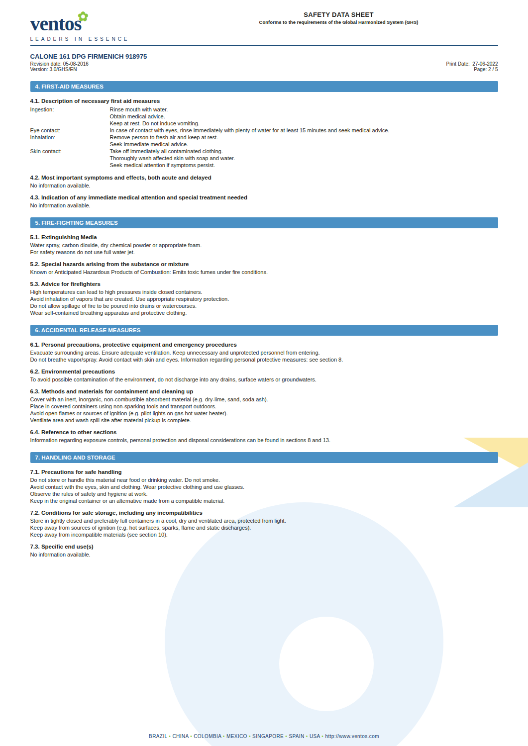ventos✿
LEADERS IN ESSENCE
SAFETY DATA SHEET
Conforms to the requirements of the Global Harmonized System (GHS)
CALONE 161 DPG FIRMENICH 918975
Revision date: 05-08-2016
Version: 3.0/GHS/EN
Print Date: 27-06-2022
Page: 2 / 5
4. FIRST-AID MEASURES
4.1. Description of necessary first aid measures
| Ingestion: | Rinse mouth with water. |
| | Obtain medical advice. |
| | Keep at rest. Do not induce vomiting. |
| Eye contact: | In case of contact with eyes, rinse immediately with plenty of water for at least 15 minutes and seek medical advice. |
| Inhalation: | Remove person to fresh air and keep at rest. |
| | Seek immediate medical advice. |
| Skin contact: | Take off immediately all contaminated clothing. |
| | Thoroughly wash affected skin with soap and water. |
| | Seek medical attention if symptoms persist. |
4.2. Most important symptoms and effects, both acute and delayed
No information available.
4.3. Indication of any immediate medical attention and special treatment needed
No information available.
5. FIRE-FIGHTING MEASURES
5.1. Extinguishing Media
Water spray, carbon dioxide, dry chemical powder or appropriate foam.
For safety reasons do not use full water jet.
5.2. Special hazards arising from the substance or mixture
Known or Anticipated Hazardous Products of Combustion: Emits toxic fumes under fire conditions.
5.3. Advice for firefighters
High temperatures can lead to high pressures inside closed containers.
Avoid inhalation of vapors that are created. Use appropriate respiratory protection.
Do not allow spillage of fire to be poured into drains or watercourses.
Wear self-contained breathing apparatus and protective clothing.
6. ACCIDENTAL RELEASE MEASURES
6.1. Personal precautions, protective equipment and emergency procedures
Evacuate surrounding areas. Ensure adequate ventilation. Keep unnecessary and unprotected personnel from entering.
Do not breathe vapor/spray. Avoid contact with skin and eyes. Information regarding personal protective measures: see section 8.
6.2. Environmental precautions
To avoid possible contamination of the environment, do not discharge into any drains, surface waters or groundwaters.
6.3. Methods and materials for containment and cleaning up
Cover with an inert, inorganic, non-combustible absorbent material (e.g. dry-lime, sand, soda ash).
Place in covered containers using non-sparking tools and transport outdoors.
Avoid open flames or sources of ignition (e.g. pilot lights on gas hot water heater).
Ventilate area and wash spill site after material pickup is complete.
6.4. Reference to other sections
Information regarding exposure controls, personal protection and disposal considerations can be found in sections 8 and 13.
7. HANDLING AND STORAGE
7.1. Precautions for safe handling
Do not store or handle this material near food or drinking water. Do not smoke.
Avoid contact with the eyes, skin and clothing. Wear protective clothing and use glasses.
Observe the rules of safety and hygiene at work.
Keep in the original container or an alternative made from a compatible material.
7.2. Conditions for safe storage, including any incompatibilities
Store in tightly closed and preferably full containers in a cool, dry and ventilated area, protected from light.
Keep away from sources of ignition (e.g. hot surfaces, sparks, flame and static discharges).
Keep away from incompatible materials (see section 10).
7.3. Specific end use(s)
No information available.
BRAZIL • CHINA • COLOMBIA • MEXICO • SINGAPORE • SPAIN • USA • http://www.ventos.com